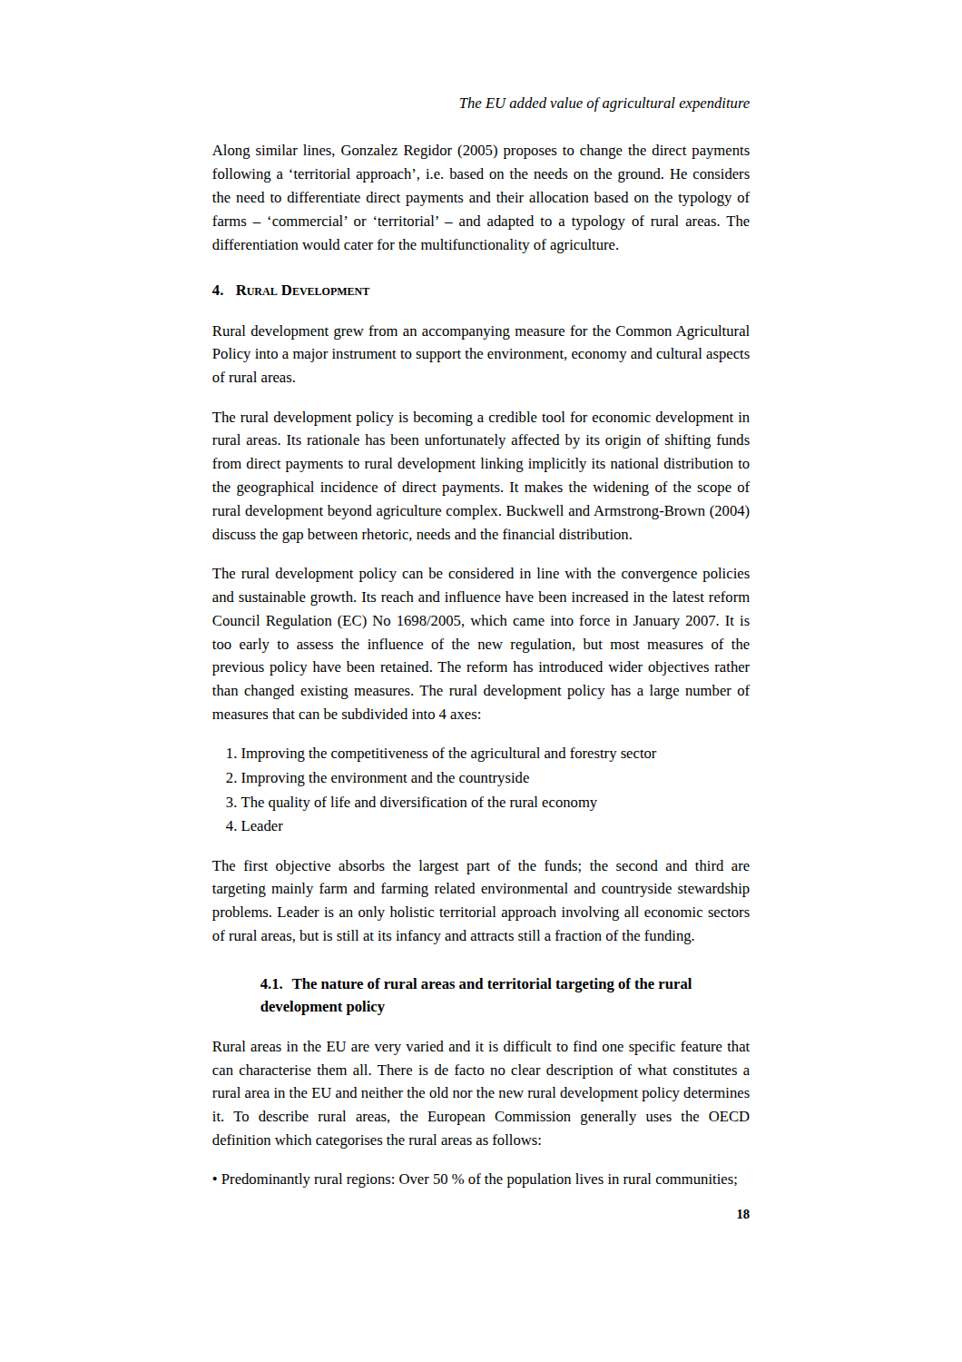The EU added value of agricultural expenditure
Along similar lines, Gonzalez Regidor (2005) proposes to change the direct payments following a ‘territorial approach’, i.e. based on the needs on the ground. He considers the need to differentiate direct payments and their allocation based on the typology of farms – ‘commercial’ or ‘territorial’ – and adapted to a typology of rural areas. The differentiation would cater for the multifunctionality of agriculture.
4. Rural Development
Rural development grew from an accompanying measure for the Common Agricultural Policy into a major instrument to support the environment, economy and cultural aspects of rural areas.
The rural development policy is becoming a credible tool for economic development in rural areas. Its rationale has been unfortunately affected by its origin of shifting funds from direct payments to rural development linking implicitly its national distribution to the geographical incidence of direct payments. It makes the widening of the scope of rural development beyond agriculture complex. Buckwell and Armstrong-Brown (2004) discuss the gap between rhetoric, needs and the financial distribution.
The rural development policy can be considered in line with the convergence policies and sustainable growth. Its reach and influence have been increased in the latest reform Council Regulation (EC) No 1698/2005, which came into force in January 2007. It is too early to assess the influence of the new regulation, but most measures of the previous policy have been retained. The reform has introduced wider objectives rather than changed existing measures. The rural development policy has a large number of measures that can be subdivided into 4 axes:
Improving the competitiveness of the agricultural and forestry sector
Improving the environment and the countryside
The quality of life and diversification of the rural economy
Leader
The first objective absorbs the largest part of the funds; the second and third are targeting mainly farm and farming related environmental and countryside stewardship problems. Leader is an only holistic territorial approach involving all economic sectors of rural areas, but is still at its infancy and attracts still a fraction of the funding.
4.1. The nature of rural areas and territorial targeting of the rural development policy
Rural areas in the EU are very varied and it is difficult to find one specific feature that can characterise them all. There is de facto no clear description of what constitutes a rural area in the EU and neither the old nor the new rural development policy determines it. To describe rural areas, the European Commission generally uses the OECD definition which categorises the rural areas as follows:
• Predominantly rural regions: Over 50 % of the population lives in rural communities;
18